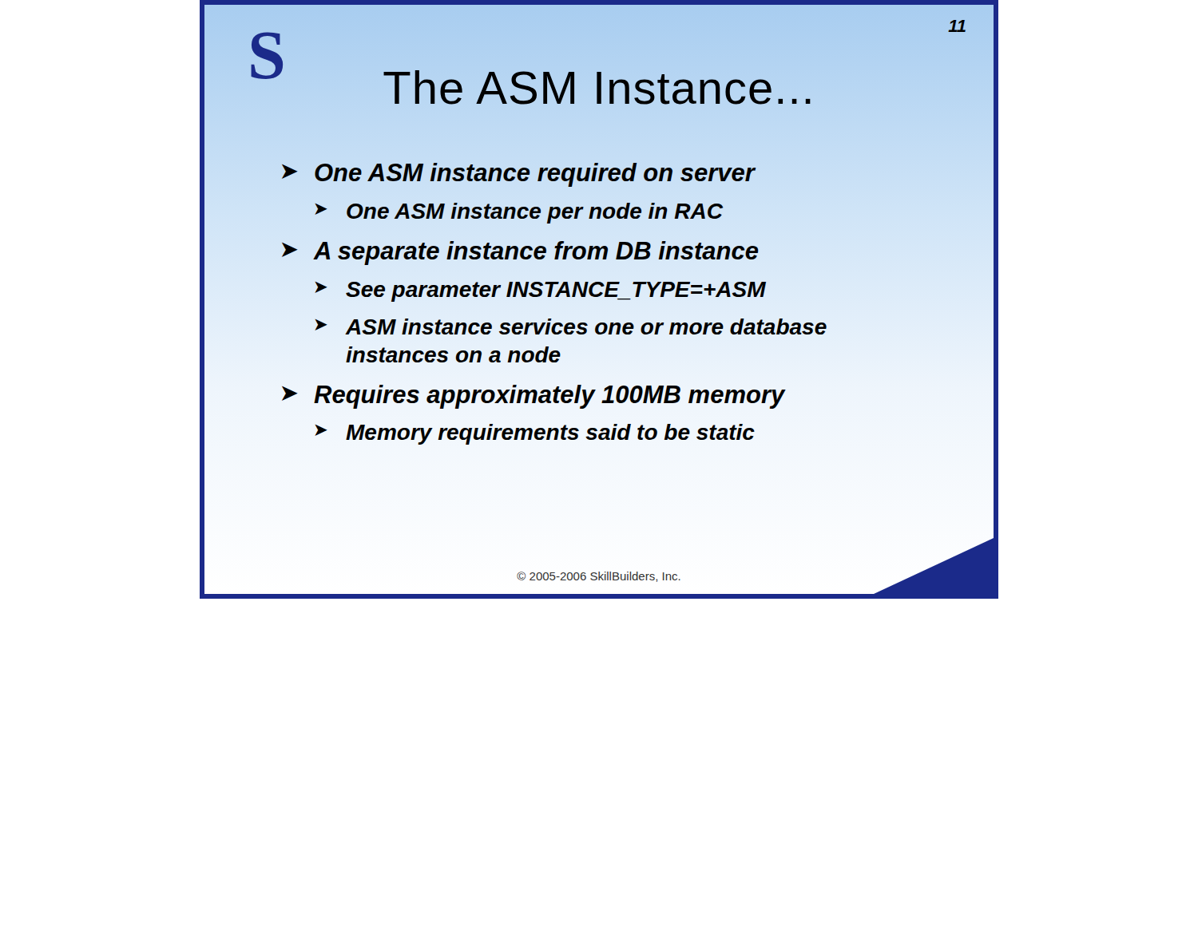S
11
The ASM Instance...
One ASM instance required on server
One ASM instance per node in RAC
A separate instance from DB instance
See parameter INSTANCE_TYPE=+ASM
ASM instance services one or more database instances on a node
Requires approximately 100MB memory
Memory requirements said to be static
© 2005-2006 SkillBuilders, Inc.